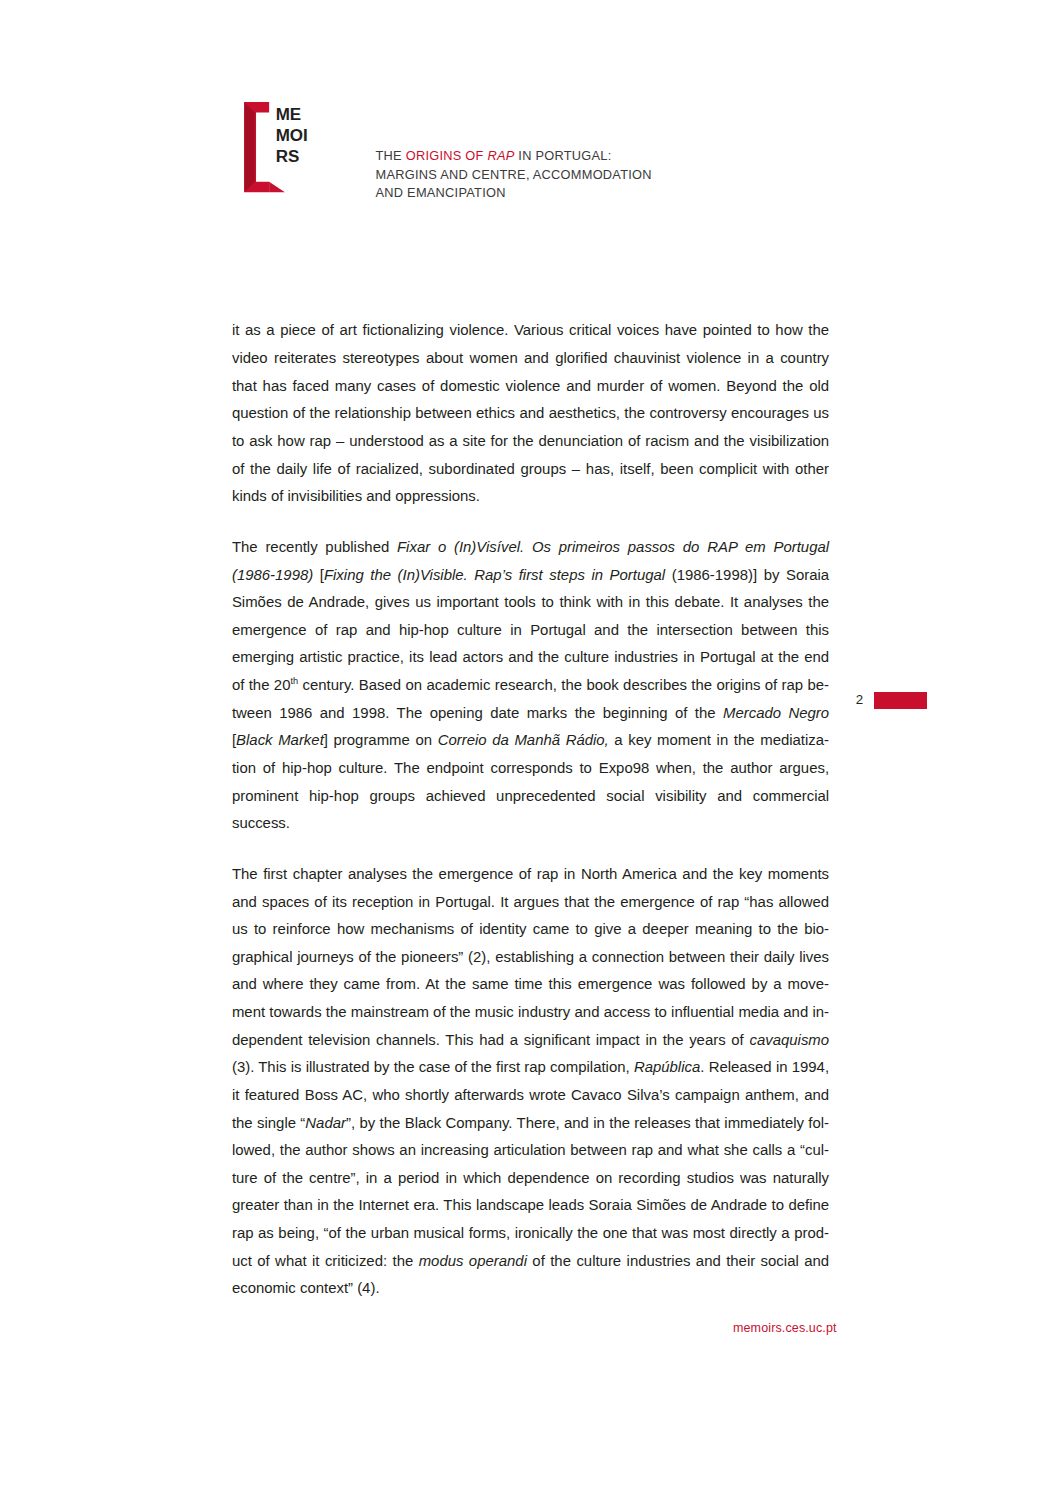ME ME MOI RS
The Origins of Rap in Portugal:
Margins and Centre, Accommodation
and Emancipation
it as a piece of art fictionalizing violence. Various critical voices have pointed to how the video reiterates stereotypes about women and glorified chauvinist violence in a country that has faced many cases of domestic violence and murder of women. Beyond the old question of the relationship between ethics and aesthetics, the controversy encourages us to ask how rap – understood as a site for the denunciation of racism and the visibilization of the daily life of racialized, subordinated groups – has, itself, been complicit with other kinds of invisibilities and oppressions.
The recently published Fixar o (In)Visível. Os primeiros passos do RAP em Portugal (1986-1998) [Fixing the (In)Visible. Rap’s first steps in Portugal (1986-1998)] by Soraia Simões de Andrade, gives us important tools to think with in this debate. It analyses the emergence of rap and hip-hop culture in Portugal and the intersection between this emerging artistic practice, its lead actors and the culture industries in Portugal at the end of the 20th century. Based on academic research, the book describes the origins of rap between 1986 and 1998. The opening date marks the beginning of the Mercado Negro [Black Market] programme on Correio da Manhã Rádio, a key moment in the mediatization of hip-hop culture. The endpoint corresponds to Expo98 when, the author argues, prominent hip-hop groups achieved unprecedented social visibility and commercial success.
The first chapter analyses the emergence of rap in North America and the key moments and spaces of its reception in Portugal. It argues that the emergence of rap “has allowed us to reinforce how mechanisms of identity came to give a deeper meaning to the biographical journeys of the pioneers” (2), establishing a connection between their daily lives and where they came from. At the same time this emergence was followed by a movement towards the mainstream of the music industry and access to influential media and independent television channels. This had a significant impact in the years of cavaquismo (3). This is illustrated by the case of the first rap compilation, Rapública. Released in 1994, it featured Boss AC, who shortly afterwards wrote Cavaco Silva’s campaign anthem, and the single “Nadar”, by the Black Company. There, and in the releases that immediately followed, the author shows an increasing articulation between rap and what she calls a “culture of the centre”, in a period in which dependence on recording studios was naturally greater than in the Internet era. This landscape leads Soraia Simões de Andrade to define rap as being, “of the urban musical forms, ironically the one that was most directly a product of what it criticized: the modus operandi of the culture industries and their social and economic context” (4).
2
memoirs.ces.uc.pt